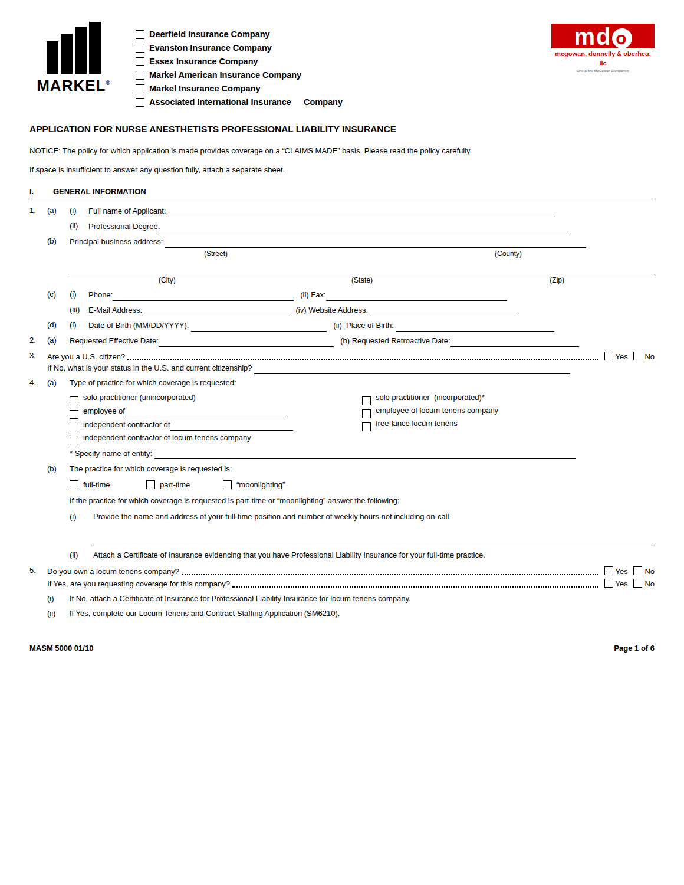MARKEL®
Deerfield Insurance Company
Evanston Insurance Company
Essex Insurance Company
Markel American Insurance Company
Markel Insurance Company
Associated International Insurance
Company
mdo
mcgowan, donnelly & oberheu, llc
One of the McGowan Companies
APPLICATION FOR NURSE ANESTHETISTS PROFESSIONAL LIABILITY INSURANCE
NOTICE: The policy for which application is made provides coverage on a “CLAIMS MADE” basis. Please read the policy carefully.
If space is insufficient to answer any question fully, attach a separate sheet.
I. GENERAL INFORMATION
1.
(a)
(i)
Full name of Applicant:
(ii)
Professional Degree:
(b)
Principal business address:
(Street)
(County)
(City)
(State)
(Zip)
(c)
(i)
Phone: (ii) Fax:
(iii)
E-Mail Address: (iv) Website Address:
(d)
(i)
Date of Birth (MM/DD/YYYY): (ii) Place of Birth:
2.
(a)
Requested Effective Date: (b) Requested Retroactive Date:
3.
Are you a U.S. citizen? Yes No
If No, what is your status in the U.S. and current citizenship?
4.
(a)
Type of practice for which coverage is requested:
solo practitioner (unincorporated)
employee of
independent contractor of
independent contractor of locum tenens company
solo practitioner (incorporated)*
employee of locum tenens company
free-lance locum tenens
* Specify name of entity:
(b)
The practice for which coverage is requested is:
full-time part-time “moonlighting”
If the practice for which coverage is requested is part-time or “moonlighting” answer the following:
(i)
Provide the name and address of your full-time position and number of weekly hours not including on-call.
(ii)
Attach a Certificate of Insurance evidencing that you have Professional Liability Insurance for your full-time practice.
5.
Do you own a locum tenens company? Yes No
If Yes, are you requesting coverage for this company? Yes No
(i)
If No, attach a Certificate of Insurance for Professional Liability Insurance for locum tenens company.
(ii)
If Yes, complete our Locum Tenens and Contract Staffing Application (SM6210).
MASM 5000 01/10
Page 1 of 6